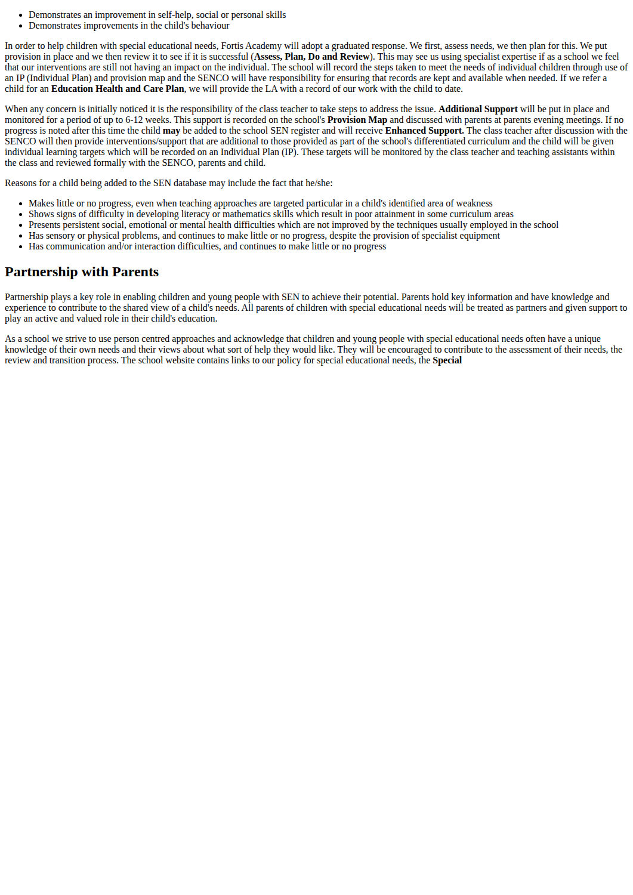Demonstrates an improvement in self-help, social or personal skills
Demonstrates improvements in the child's behaviour
In order to help children with special educational needs, Fortis Academy will adopt a graduated response. We first, assess needs, we then plan for this. We put provision in place and we then review it to see if it is successful (Assess, Plan, Do and Review). This may see us using specialist expertise if as a school we feel that our interventions are still not having an impact on the individual. The school will record the steps taken to meet the needs of individual children through use of an IP (Individual Plan) and provision map and the SENCO will have responsibility for ensuring that records are kept and available when needed. If we refer a child for an Education Health and Care Plan, we will provide the LA with a record of our work with the child to date.
When any concern is initially noticed it is the responsibility of the class teacher to take steps to address the issue. Additional Support will be put in place and monitored for a period of up to 6-12 weeks. This support is recorded on the school's Provision Map and discussed with parents at parents evening meetings. If no progress is noted after this time the child may be added to the school SEN register and will receive Enhanced Support. The class teacher after discussion with the SENCO will then provide interventions/support that are additional to those provided as part of the school's differentiated curriculum and the child will be given individual learning targets which will be recorded on an Individual Plan (IP). These targets will be monitored by the class teacher and teaching assistants within the class and reviewed formally with the SENCO, parents and child.
Reasons for a child being added to the SEN database may include the fact that he/she:
Makes little or no progress, even when teaching approaches are targeted particular in a child's identified area of weakness
Shows signs of difficulty in developing literacy or mathematics skills which result in poor attainment in some curriculum areas
Presents persistent social, emotional or mental health difficulties which are not improved by the techniques usually employed in the school
Has sensory or physical problems, and continues to make little or no progress, despite the provision of specialist equipment
Has communication and/or interaction difficulties, and continues to make little or no progress
Partnership with Parents
Partnership plays a key role in enabling children and young people with SEN to achieve their potential. Parents hold key information and have knowledge and experience to contribute to the shared view of a child's needs. All parents of children with special educational needs will be treated as partners and given support to play an active and valued role in their child's education.
As a school we strive to use person centred approaches and acknowledge that children and young people with special educational needs often have a unique knowledge of their own needs and their views about what sort of help they would like. They will be encouraged to contribute to the assessment of their needs, the review and transition process. The school website contains links to our policy for special educational needs, the Special